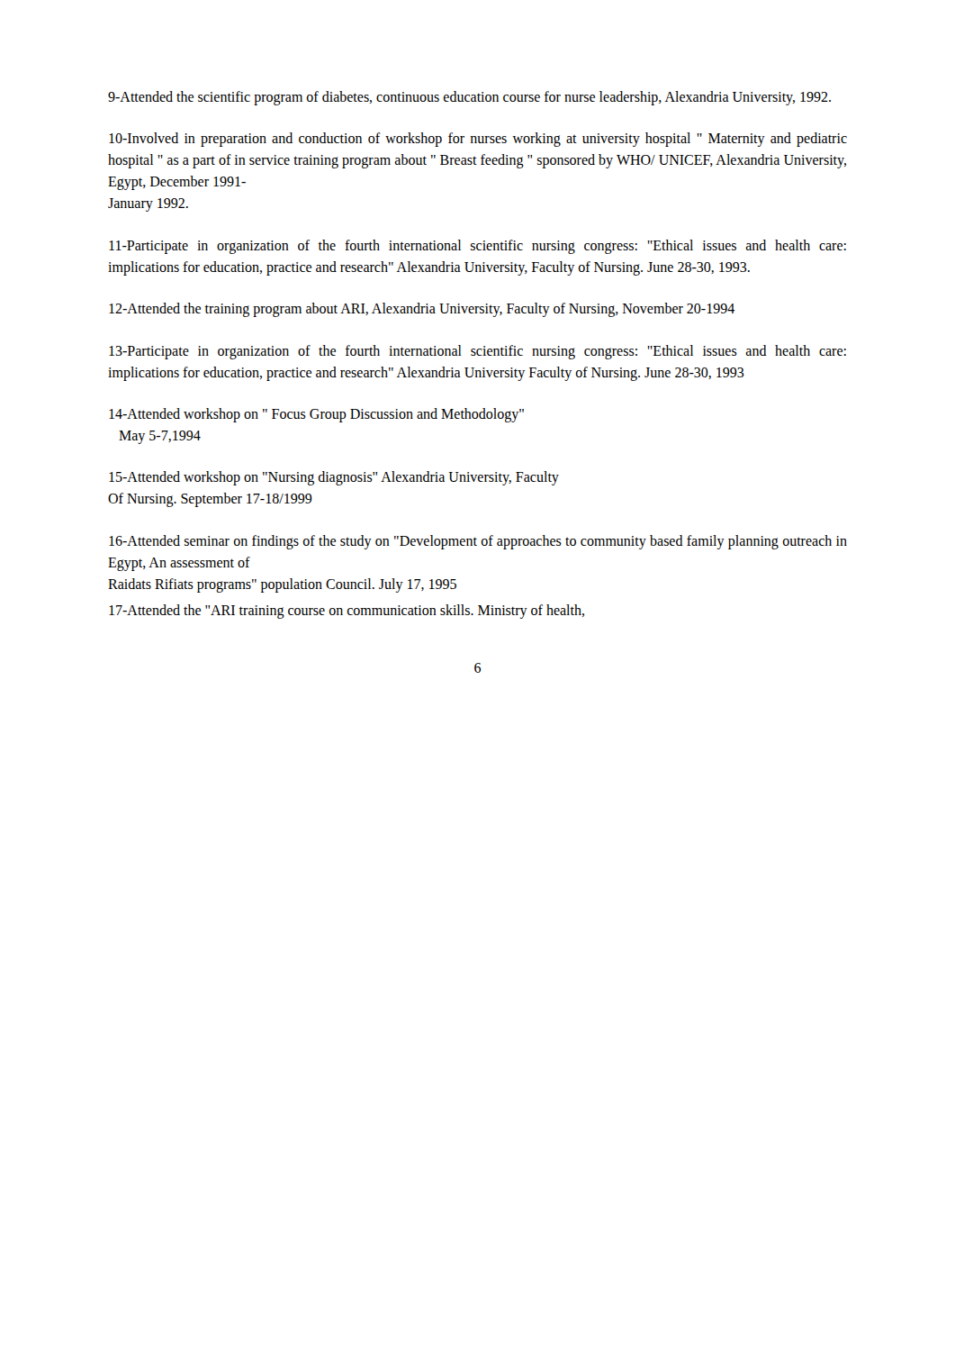9-Attended the scientific program of diabetes, continuous education course for nurse leadership, Alexandria University, 1992.
10-Involved in preparation and conduction of workshop for nurses working at university hospital " Maternity and pediatric hospital " as a part of in service training program about " Breast feeding " sponsored by WHO/ UNICEF, Alexandria University, Egypt, December 1991-
January 1992.
11-Participate in organization of the fourth international scientific nursing congress: "Ethical issues and health care: implications for education, practice and research" Alexandria University, Faculty of Nursing. June 28-30, 1993.
12-Attended the training program about ARI, Alexandria University, Faculty of Nursing, November 20-1994
13-Participate in organization of the fourth international scientific nursing congress: "Ethical issues and health care: implications for education, practice and research" Alexandria University Faculty of Nursing. June 28-30, 1993
14-Attended workshop on " Focus Group Discussion and Methodology"
May 5-7,1994
15-Attended workshop on "Nursing diagnosis" Alexandria University, Faculty
Of Nursing. September 17-18/1999
16-Attended seminar on findings of the study on "Development of approaches to community based family planning outreach in Egypt, An assessment of
Raidats Rifiats programs" population Council. July 17, 1995
17-Attended the "ARI training course on communication skills. Ministry of health,
6